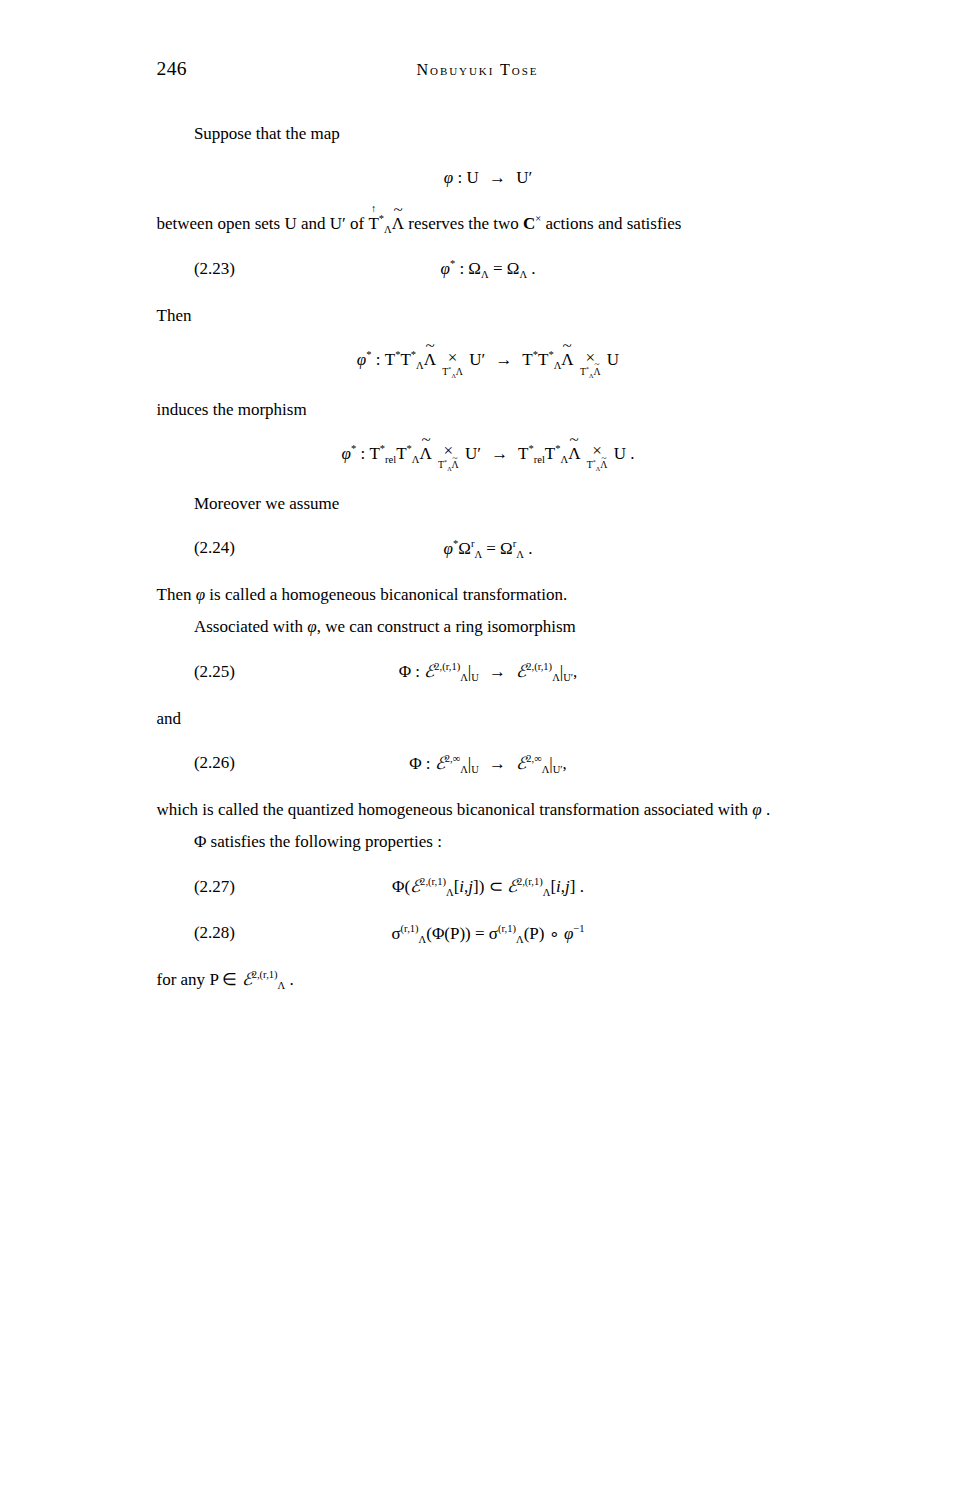246
Nobuyuki Tose
Suppose that the map
φ : U → U′
between open sets U and U′ of T*ΛΛ reserves the two C× actions and satisfies
(2.23)
φ* : ΩΛ = ΩΛ .
Then
φ* : T*T*ΛΛ ×T*ΛΛ U′ → T*T*ΛΛ ×T*ΛΛ U
induces the morphism
φ* : T*relT*ΛΛ ×T*ΛΛ U′ → T*relT*ΛΛ ×T*ΛΛ U .
Moreover we assume
(2.24)
φ*ΩrΛ = ΩrΛ .
Then φ is called a homogeneous bicanonical transformation.
Associated with φ, we can construct a ring isomorphism
(2.25)
Φ : ℰ2,(r,1)Λ|U → ℰ2,(r,1)Λ|U′,
and
(2.26)
Φ : ℰ2,∞Λ|U → ℰ2,∞Λ|U′,
which is called the quantized homogeneous bicanonical transformation associated with φ .
Φ satisfies the following properties :
(2.27)
Φ(ℰ2,(r,1)Λ[i,j]) ⊂ ℰ2,(r,1)Λ[i,j] .
(2.28)
σ(r,1)Λ(Φ(P)) = σ(r,1)Λ(P) ∘ φ−1
for any P ∈ ℰ2,(r,1)Λ .